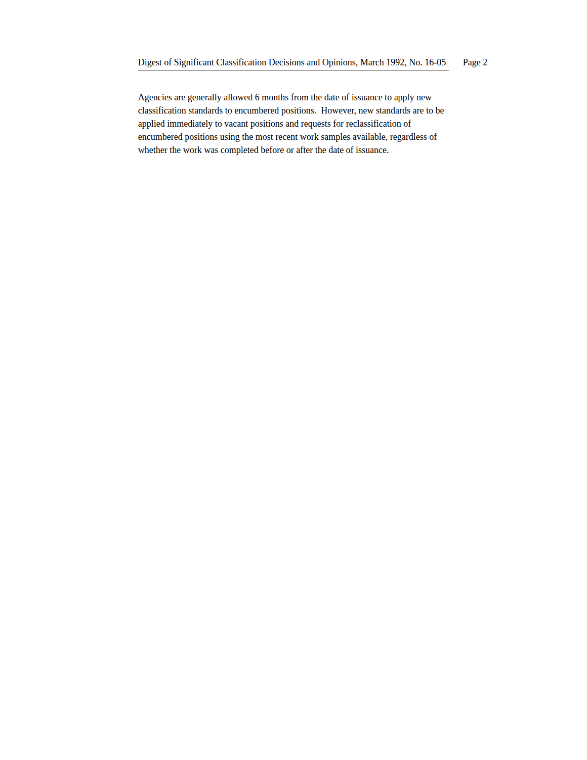Digest of Significant Classification Decisions and Opinions, March 1992, No. 16-05 Page 2
Agencies are generally allowed 6 months from the date of issuance to apply new classification standards to encumbered positions. However, new standards are to be applied immediately to vacant positions and requests for reclassification of encumbered positions using the most recent work samples available, regardless of whether the work was completed before or after the date of issuance.